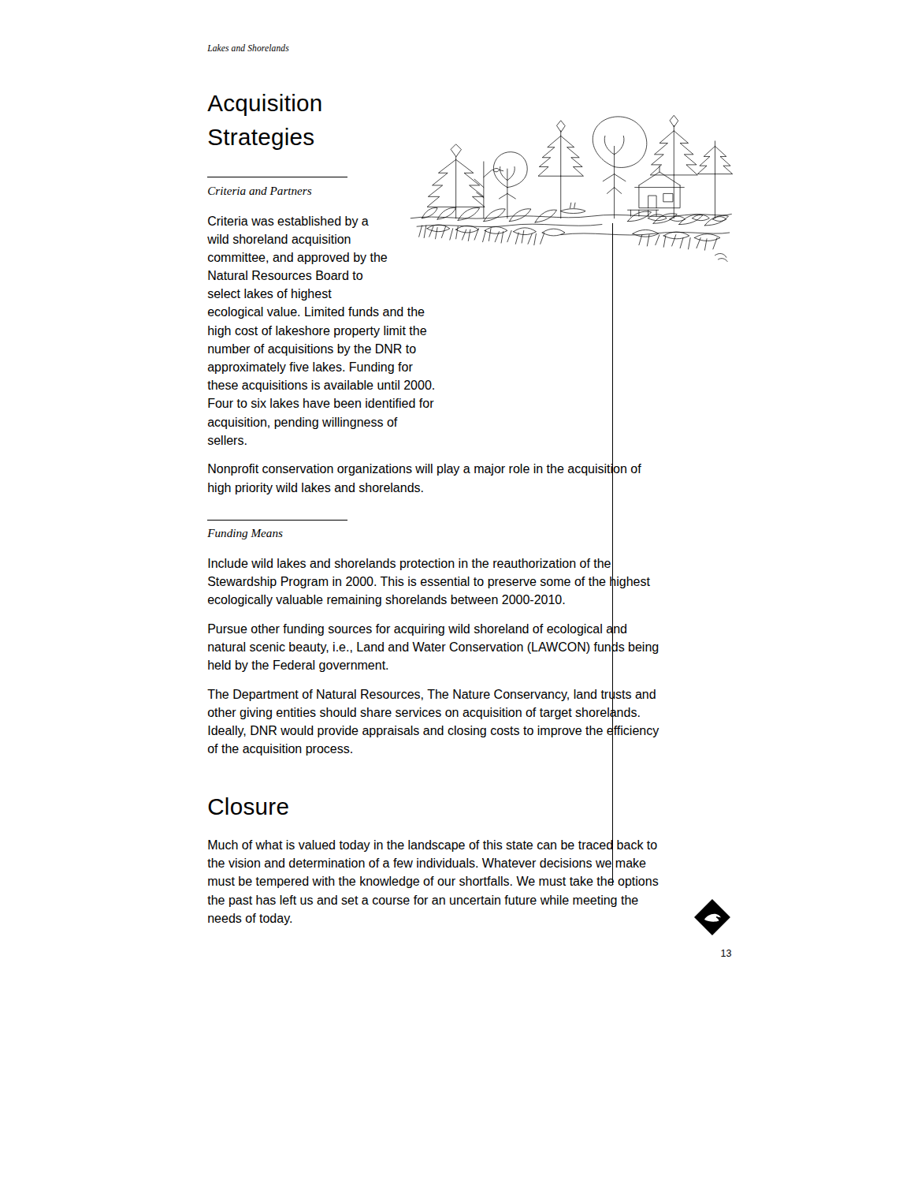Lakes and Shorelands
Acquisition Strategies
Criteria and Partners
Criteria was established by a wild shoreland acquisition committee, and approved by the Natural Resources Board to select lakes of highest ecological value. Limited funds and the high cost of lakeshore property limit the number of acquisitions by the DNR to approximately five lakes. Funding for these acquisitions is available until 2000. Four to six lakes have been identified for acquisition, pending willingness of sellers.
Nonprofit conservation organizations will play a major role in the acquisition of high priority wild lakes and shorelands.
Funding Means
Include wild lakes and shorelands protection in the reauthorization of the Stewardship Program in 2000. This is essential to preserve some of the highest ecologically valuable remaining shorelands between 2000-2010.
Pursue other funding sources for acquiring wild shoreland of ecological and natural scenic beauty, i.e., Land and Water Conservation (LAWCON) funds being held by the Federal government.
The Department of Natural Resources, The Nature Conservancy, land trusts and other giving entities should share services on acquisition of target shorelands. Ideally, DNR would provide appraisals and closing costs to improve the efficiency of the acquisition process.
Closure
Much of what is valued today in the landscape of this state can be traced back to the vision and determination of a few individuals. Whatever decisions we make must be tempered with the knowledge of our shortfalls. We must take the options the past has left us and set a course for an uncertain future while meeting the needs of today.
13